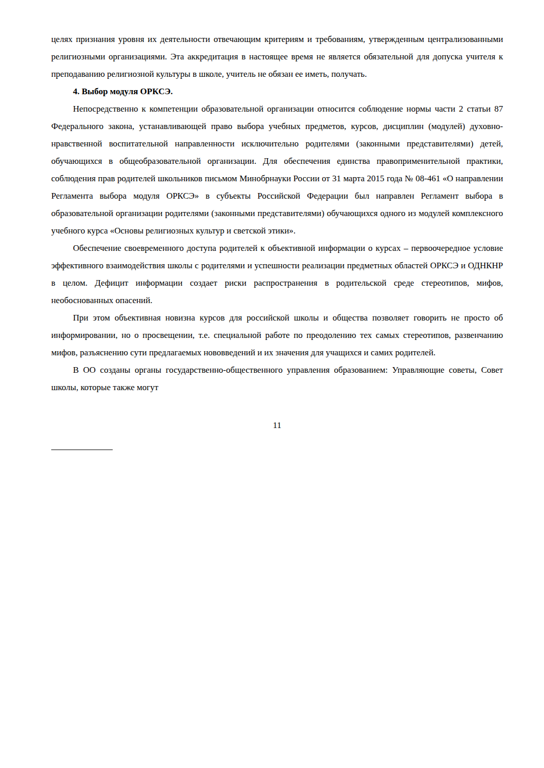целях признания уровня их деятельности отвечающим критериям и требованиям, утвержденным централизованными религиозными организациями. Эта аккредитация в настоящее время не является обязательной для допуска учителя к преподаванию религиозной культуры в школе, учитель не обязан ее иметь, получать.
4. Выбор модуля ОРКСЭ.
Непосредственно к компетенции образовательной организации относится соблюдение нормы части 2 статьи 87 Федерального закона, устанавливающей право выбора учебных предметов, курсов, дисциплин (модулей) духовно-нравственной воспитательной направленности исключительно родителями (законными представителями) детей, обучающихся в общеобразовательной организации. Для обеспечения единства правоприменительной практики, соблюдения прав родителей школьников письмом Минобрнауки России от 31 марта 2015 года № 08-461 «О направлении Регламента выбора модуля ОРКСЭ» в субъекты Российской Федерации был направлен Регламент выбора в образовательной организации родителями (законными представителями) обучающихся одного из модулей комплексного учебного курса «Основы религиозных культур и светской этики».
Обеспечение своевременного доступа родителей к объективной информации о курсах – первоочередное условие эффективного взаимодействия школы с родителями и успешности реализации предметных областей ОРКСЭ и ОДНКНР в целом. Дефицит информации создает риски распространения в родительской среде стереотипов, мифов, необоснованных опасений.
При этом объективная новизна курсов для российской школы и общества позволяет говорить не просто об информировании, но о просвещении, т.е. специальной работе по преодолению тех самых стереотипов, развенчанию мифов, разъяснению сути предлагаемых нововведений и их значения для учащихся и самих родителей.
В ОО созданы органы государственно-общественного управления образованием: Управляющие советы, Совет школы, которые также могут
11